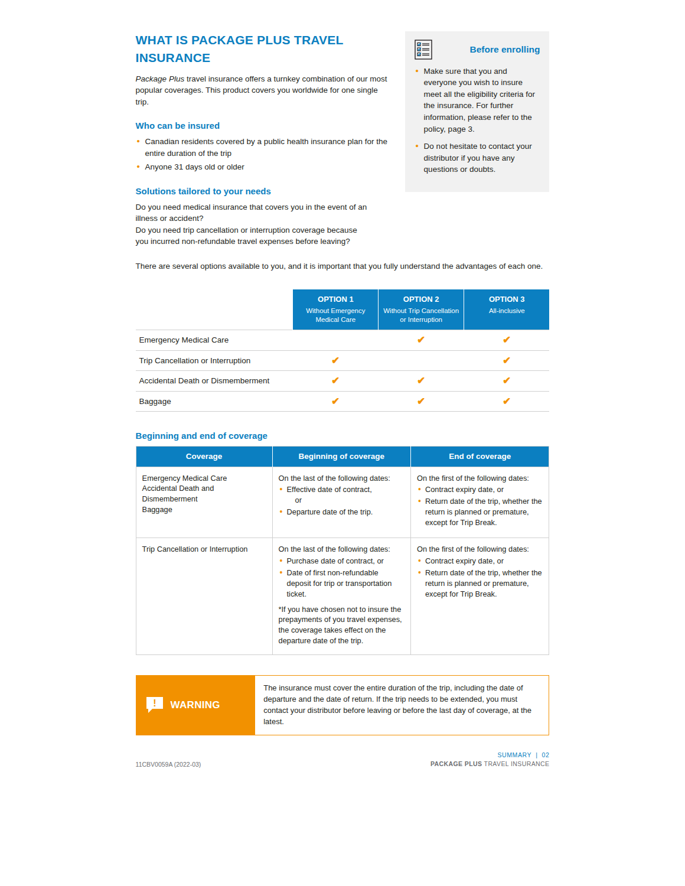What is Package Plus Travel Insurance
Package Plus travel insurance offers a turnkey combination of our most popular coverages. This product covers you worldwide for one single trip.
Who can be insured
Canadian residents covered by a public health insurance plan for the entire duration of the trip
Anyone 31 days old or older
Solutions tailored to your needs
Do you need medical insurance that covers you in the event of an illness or accident?
Do you need trip cancellation or interruption coverage because
you incurred non-refundable travel expenses before leaving?
Before enrolling
Make sure that you and everyone you wish to insure meet all the eligibility criteria for the insurance. For further information, please refer to the policy, page 3.
Do not hesitate to contact your distributor if you have any questions or doubts.
There are several options available to you, and it is important that you fully understand the advantages of each one.
| | OPTION 1 Without Emergency Medical Care | OPTION 2 Without Trip Cancellation or Interruption | OPTION 3 All-inclusive |
| --- | --- | --- | --- |
| Emergency Medical Care | | ✔ | ✔ |
| Trip Cancellation or Interruption | ✔ | | ✔ |
| Accidental Death or Dismemberment | ✔ | ✔ | ✔ |
| Baggage | ✔ | ✔ | ✔ |
Beginning and end of coverage
| Coverage | Beginning of coverage | End of coverage |
| --- | --- | --- |
| Emergency Medical Care Accidental Death and Dismemberment Baggage | On the last of the following dates: Effective date of contract, or Departure date of the trip. | On the first of the following dates: Contract expiry date, or Return date of the trip, whether the return is planned or premature, except for Trip Break. |
| Trip Cancellation or Interruption | On the last of the following dates: Purchase date of contract, or Date of first non-refundable deposit for trip or transportation ticket. *If you have chosen not to insure the prepayments of you travel expenses, the coverage takes effect on the departure date of the trip. | On the first of the following dates: Contract expiry date, or Return date of the trip, whether the return is planned or premature, except for Trip Break. |
! WARNING
The insurance must cover the entire duration of the trip, including the date of departure and the date of return. If the trip needs to be extended, you must contact your distributor before leaving or before the last day of coverage, at the latest.
11CBV0059A (2022-03)
SUMMARY | 02
PACKAGE PLUS TRAVEL INSURANCE